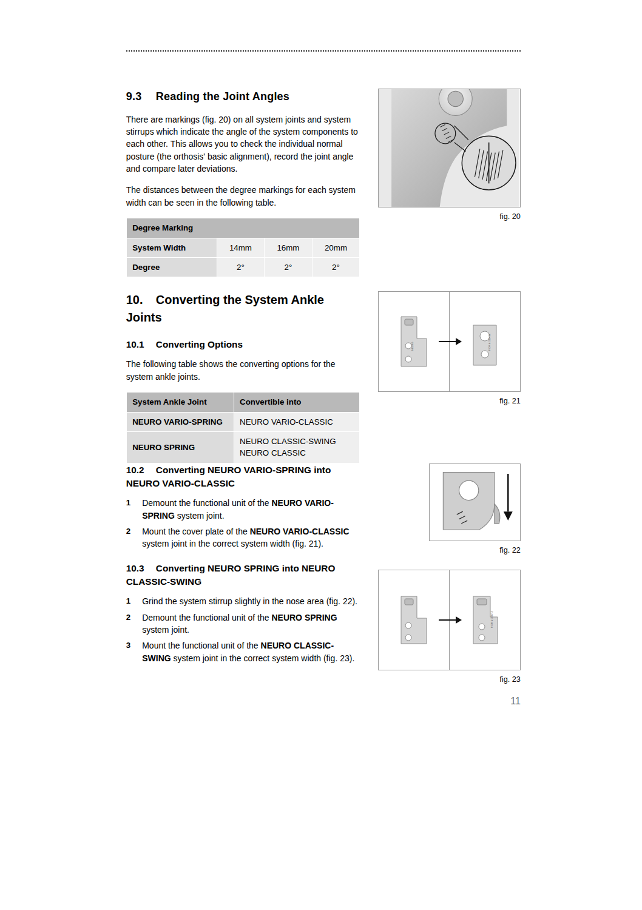9.3 Reading the Joint Angles
There are markings (fig. 20) on all system joints and system stirrups which indicate the angle of the system components to each other. This allows you to check the individual normal posture (the orthosis' basic alignment), record the joint angle and compare later deviations.
The distances between the degree markings for each system width can be seen in the following table.
| Degree Marking |
| --- |
| System Width | 14mm | 16mm | 20mm |
| Degree | 2° | 2° | 2° |
fig. 20
10. Converting the System Ankle Joints
10.1 Converting Options
The following table shows the converting options for the system ankle joints.
| System Ankle Joint | Convertible into |
| --- | --- |
| NEURO VARIO-SPRING | NEURO VARIO-CLASSIC |
| NEURO SPRING | NEURO CLASSIC-SWING NEURO CLASSIC |
NEURO
FIOR & GENTZ
fig. 21
10.2 Converting NEURO VARIO-SPRING into NEURO VARIO-CLASSIC
Demount the functional unit of the NEURO VARIO-SPRING system joint.
Mount the cover plate of the NEURO VARIO-CLASSIC system joint in the correct system width (fig. 21).
10.3 Converting NEURO SPRING into NEURO CLASSIC-SWING
Grind the system stirrup slightly in the nose area (fig. 22).
Demount the functional unit of the NEURO SPRING system joint.
Mount the functional unit of the NEURO CLASSIC-SWING system joint in the correct system width (fig. 23).
fig. 22
FIOR & GENTZ
fig. 23
11